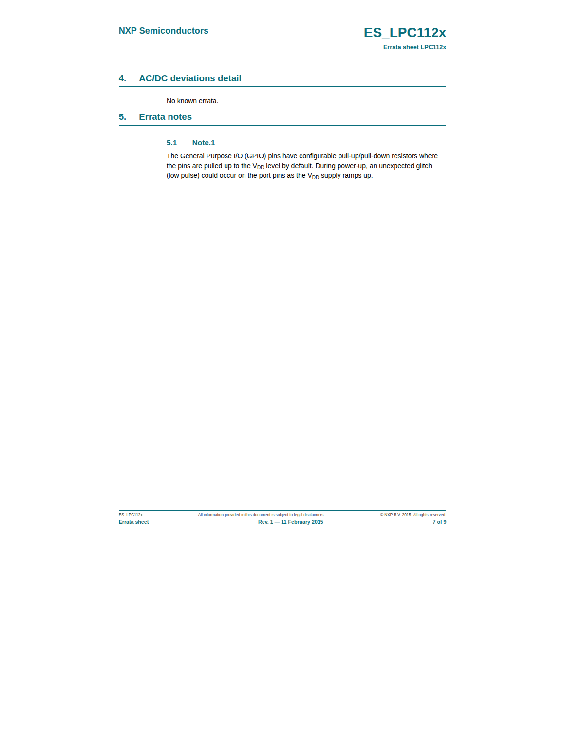NXP Semiconductors
ES_LPC112x
Errata sheet LPC112x
4. AC/DC deviations detail
No known errata.
5. Errata notes
5.1 Note.1
The General Purpose I/O (GPIO) pins have configurable pull-up/pull-down resistors where the pins are pulled up to the VDD level by default. During power-up, an unexpected glitch (low pulse) could occur on the port pins as the VDD supply ramps up.
ES_LPC112x
All information provided in this document is subject to legal disclaimers.
© NXP B.V. 2015. All rights reserved.
Errata sheet
Rev. 1 — 11 February 2015
7 of 9